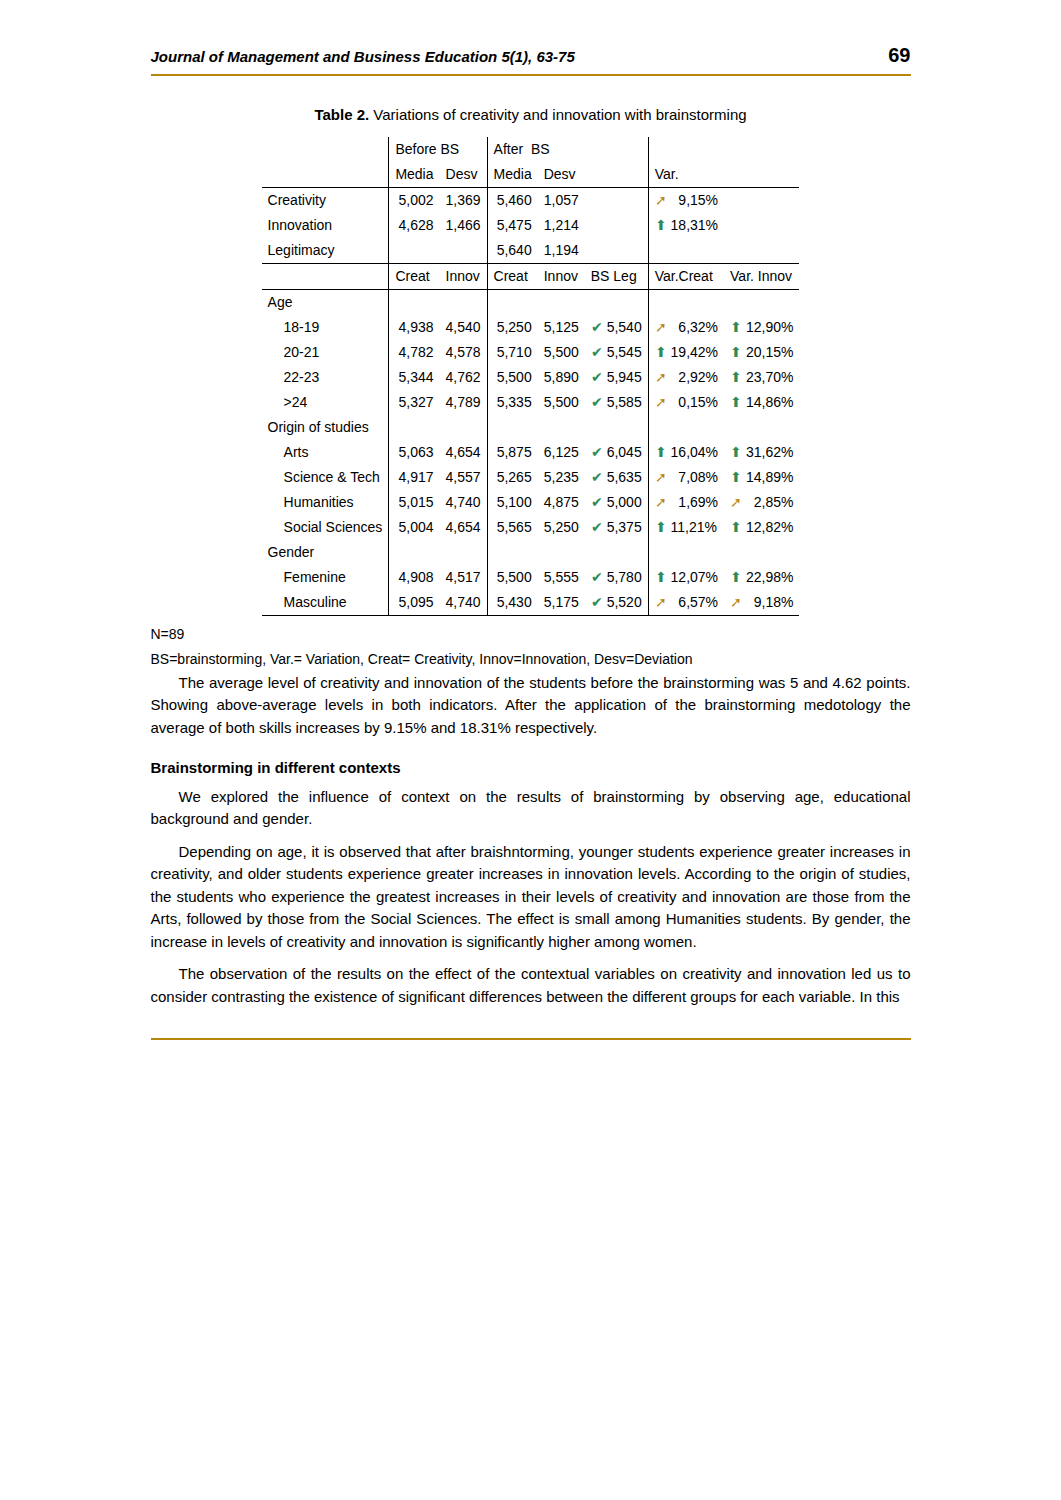Journal of Management and Business Education 5(1), 63-75 69
Table 2. Variations of creativity and innovation with brainstorming
| | Before BS | After BS | |
| | Media | Desv | Media | Desv | | Var. | |
| Creativity | 5,002 | 1,369 | 5,460 | 1,057 | | ➚ 9,15% | |
| Innovation | 4,628 | 1,466 | 5,475 | 1,214 | | ⬆ 18,31% | |
| Legitimacy | | | 5,640 | 1,194 | | | |
| | Creat | Innov | Creat | Innov | BS Leg | Var.Creat | Var. Innov |
| Age | | | | | | | |
| 18-19 | 4,938 | 4,540 | 5,250 | 5,125 | ✔ 5,540 | ➚ 6,32% | ⬆ 12,90% |
| 20-21 | 4,782 | 4,578 | 5,710 | 5,500 | ✔ 5,545 | ⬆ 19,42% | ⬆ 20,15% |
| 22-23 | 5,344 | 4,762 | 5,500 | 5,890 | ✔ 5,945 | ➚ 2,92% | ⬆ 23,70% |
| >24 | 5,327 | 4,789 | 5,335 | 5,500 | ✔ 5,585 | ➚ 0,15% | ⬆ 14,86% |
| Origin of studies | | | | | | | |
| Arts | 5,063 | 4,654 | 5,875 | 6,125 | ✔ 6,045 | ⬆ 16,04% | ⬆ 31,62% |
| Science & Tech | 4,917 | 4,557 | 5,265 | 5,235 | ✔ 5,635 | ➚ 7,08% | ⬆ 14,89% |
| Humanities | 5,015 | 4,740 | 5,100 | 4,875 | ✔ 5,000 | ➚ 1,69% | ➚ 2,85% |
| Social Sciences | 5,004 | 4,654 | 5,565 | 5,250 | ✔ 5,375 | ⬆ 11,21% | ⬆ 12,82% |
| Gender | | | | | | | |
| Femenine | 4,908 | 4,517 | 5,500 | 5,555 | ✔ 5,780 | ⬆ 12,07% | ⬆ 22,98% |
| Masculine | 5,095 | 4,740 | 5,430 | 5,175 | ✔ 5,520 | ➚ 6,57% | ➚ 9,18% |
N=89
BS=brainstorming, Var.= Variation, Creat= Creativity, Innov=Innovation, Desv=Deviation
The average level of creativity and innovation of the students before the brainstorming was 5 and 4.62 points. Showing above-average levels in both indicators. After the application of the brainstorming medotology the average of both skills increases by 9.15% and 18.31% respectively.
Brainstorming in different contexts
We explored the influence of context on the results of brainstorming by observing age, educational background and gender.
Depending on age, it is observed that after braishntorming, younger students experience greater increases in creativity, and older students experience greater increases in innovation levels. According to the origin of studies, the students who experience the greatest increases in their levels of creativity and innovation are those from the Arts, followed by those from the Social Sciences. The effect is small among Humanities students. By gender, the increase in levels of creativity and innovation is significantly higher among women.
The observation of the results on the effect of the contextual variables on creativity and innovation led us to consider contrasting the existence of significant differences between the different groups for each variable. In this